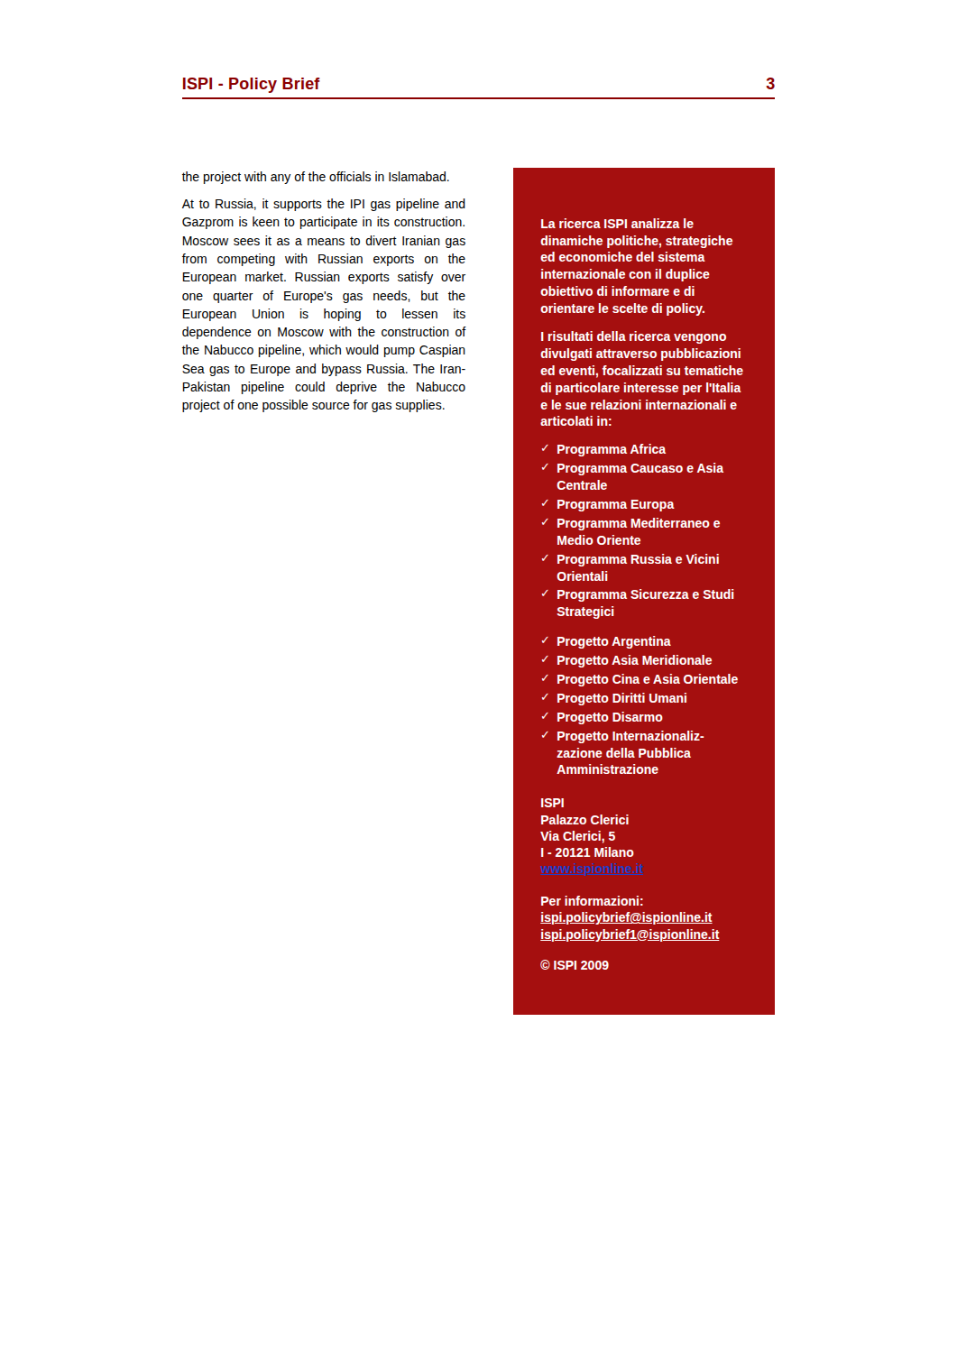ISPI - Policy Brief 3
the project with any of the officials in Islamabad.
At to Russia, it supports the IPI gas pipeline and Gazprom is keen to participate in its construction. Moscow sees it as a means to divert Iranian gas from competing with Russian exports on the European market. Russian exports satisfy over one quarter of Europe's gas needs, but the European Union is hoping to lessen its dependence on Moscow with the construction of the Nabucco pipeline, which would pump Caspian Sea gas to Europe and bypass Russia. The Iran-Pakistan pipeline could deprive the Nabucco project of one possible source for gas supplies.
La ricerca ISPI analizza le dinamiche politiche, strategiche ed economiche del sistema internazionale con il duplice obiettivo di informare e di orientare le scelte di policy.
I risultati della ricerca vengono divulgati attraverso pubblicazioni ed eventi, focalizzati su tematiche di particolare interesse per l'Italia e le sue relazioni internazionali e articolati in:
Programma Africa
Programma Caucaso e Asia Centrale
Programma Europa
Programma Mediterraneo e Medio Oriente
Programma Russia e Vicini Orientali
Programma Sicurezza e Studi Strategici
Progetto Argentina
Progetto Asia Meridionale
Progetto Cina e Asia Orientale
Progetto Diritti Umani
Progetto Disarmo
Progetto Internazionaliz-zazione della Pubblica Amministrazione
ISPI
Palazzo Clerici
Via Clerici, 5
I - 20121 Milano
www.ispionline.it
Per informazioni:
ispi.policybrief@ispionline.it
ispi.policybrief1@ispionline.it
© ISPI 2009